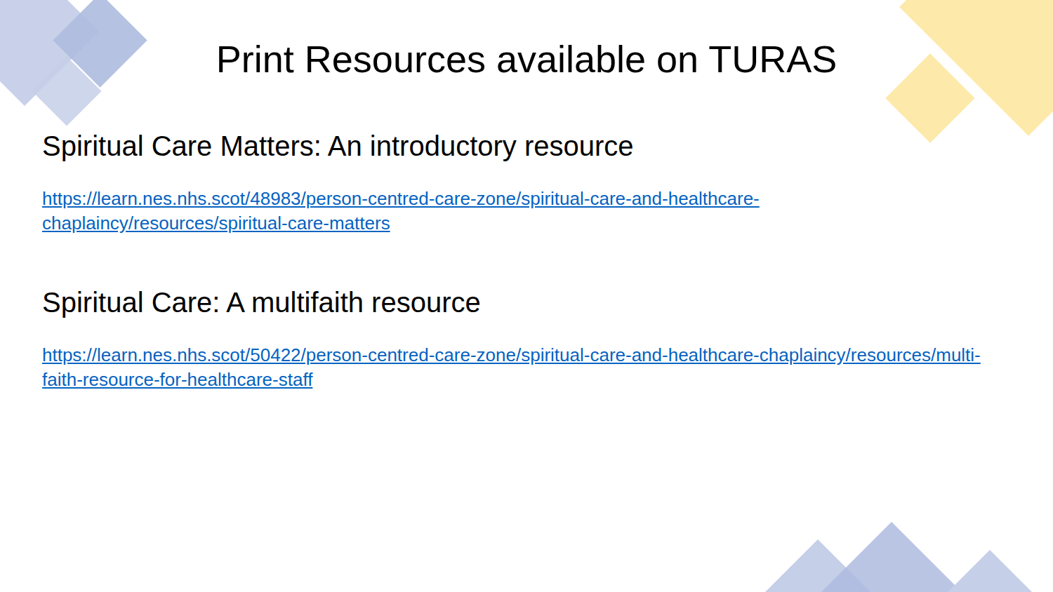Print Resources available on TURAS
Spiritual Care Matters: An introductory resource
https://learn.nes.nhs.scot/48983/person-centred-care-zone/spiritual-care-and-healthcare-chaplaincy/resources/spiritual-care-matters
Spiritual Care: A multifaith resource
https://learn.nes.nhs.scot/50422/person-centred-care-zone/spiritual-care-and-healthcare-chaplaincy/resources/multi-faith-resource-for-healthcare-staff